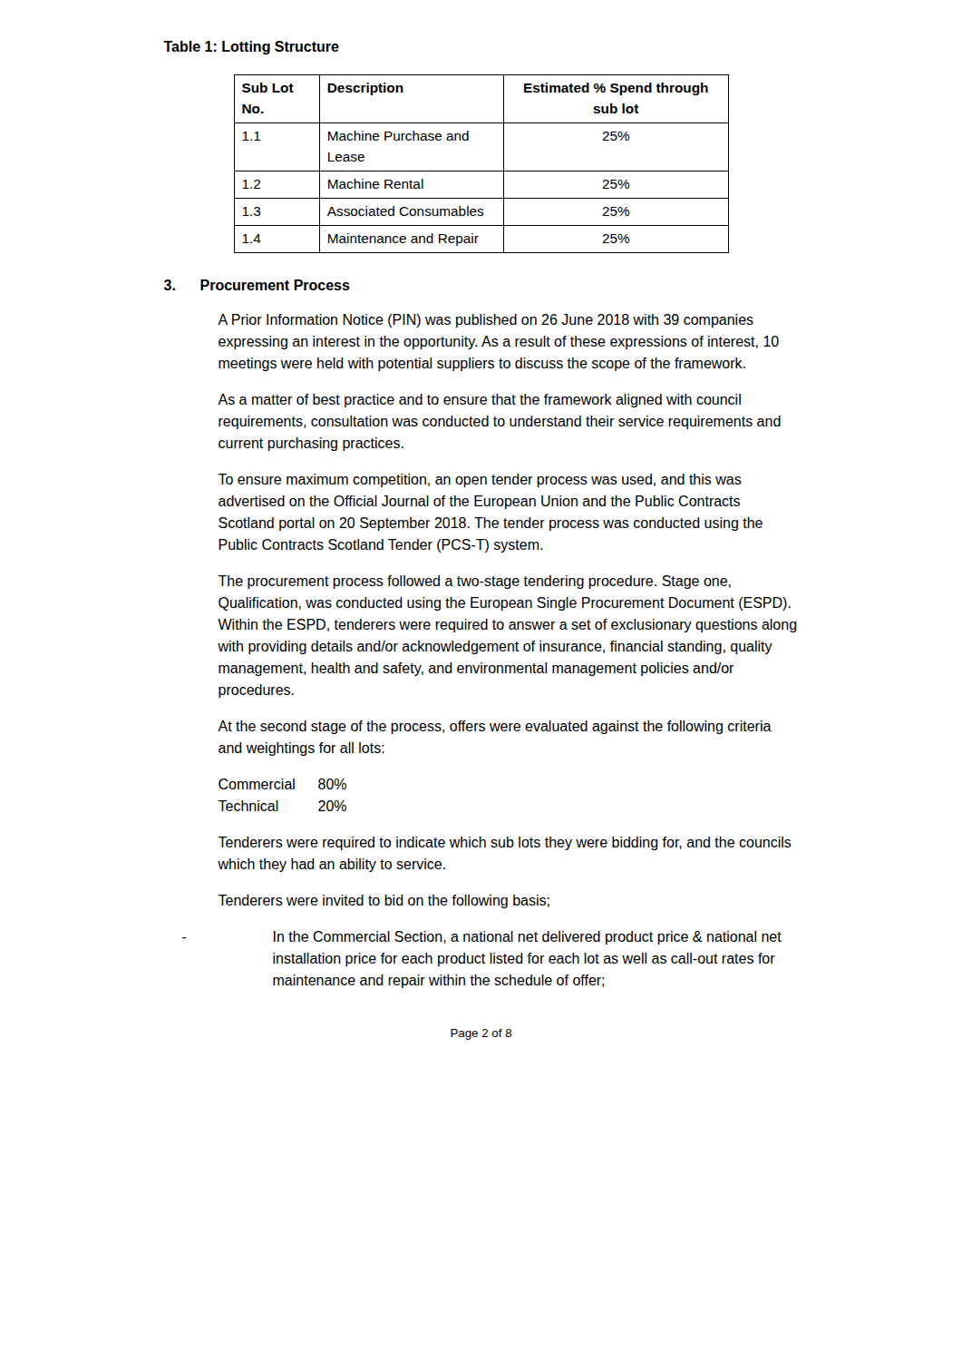Table 1: Lotting Structure
| Sub Lot No. | Description | Estimated % Spend through sub lot |
| --- | --- | --- |
| 1.1 | Machine Purchase and Lease | 25% |
| 1.2 | Machine Rental | 25% |
| 1.3 | Associated Consumables | 25% |
| 1.4 | Maintenance and Repair | 25% |
3. Procurement Process
A Prior Information Notice (PIN) was published on 26 June 2018 with 39 companies expressing an interest in the opportunity. As a result of these expressions of interest, 10 meetings were held with potential suppliers to discuss the scope of the framework.
As a matter of best practice and to ensure that the framework aligned with council requirements, consultation was conducted to understand their service requirements and current purchasing practices.
To ensure maximum competition, an open tender process was used, and this was advertised on the Official Journal of the European Union and the Public Contracts Scotland portal on 20 September 2018. The tender process was conducted using the Public Contracts Scotland Tender (PCS-T) system.
The procurement process followed a two-stage tendering procedure. Stage one, Qualification, was conducted using the European Single Procurement Document (ESPD). Within the ESPD, tenderers were required to answer a set of exclusionary questions along with providing details and/or acknowledgement of insurance, financial standing, quality management, health and safety, and environmental management policies and/or procedures.
At the second stage of the process, offers were evaluated against the following criteria and weightings for all lots:
Commercial80%
Technical20%
Tenderers were required to indicate which sub lots they were bidding for, and the councils which they had an ability to service.
Tenderers were invited to bid on the following basis;
- In the Commercial Section, a national net delivered product price & national net installation price for each product listed for each lot as well as call-out rates for maintenance and repair within the schedule of offer;
Page 2 of 8